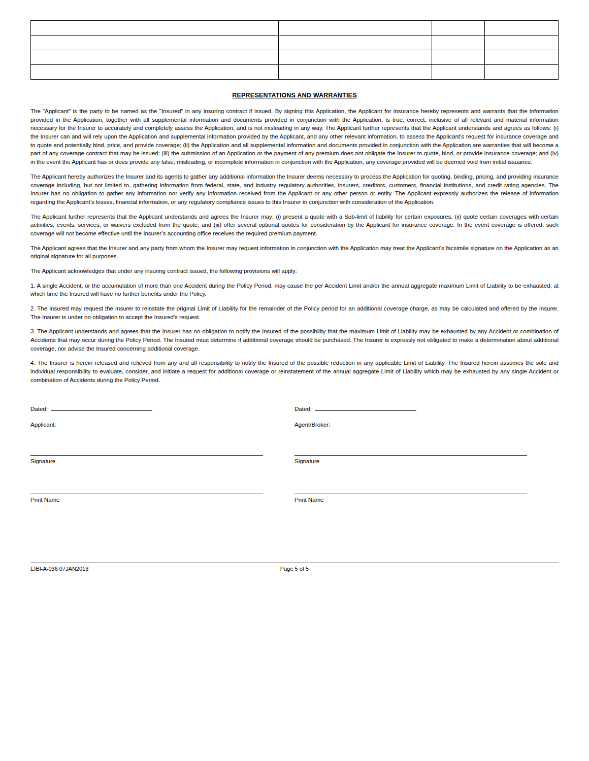REPRESENTATIONS AND WARRANTIES
The “Applicant” is the party to be named as the "Insured" in any insuring contract if issued. By signing this Application, the Applicant for insurance hereby represents and warrants that the information provided in the Application, together with all supplemental information and documents provided in conjunction with the Application, is true, correct, inclusive of all relevant and material information necessary for the Insurer to accurately and completely assess the Application, and is not misleading in any way. The Applicant further represents that the Applicant understands and agrees as follows: (i) the Insurer can and will rely upon the Application and supplemental information provided by the Applicant, and any other relevant information, to assess the Applicant’s request for insurance coverage and to quote and potentially bind, price, and provide coverage; (ii) the Application and all supplemental information and documents provided in conjunction with the Application are warranties that will become a part of any coverage contract that may be issued; (iii) the submission of an Application or the payment of any premium does not obligate the Insurer to quote, bind, or provide insurance coverage; and (iv) in the event the Applicant has or does provide any false, misleading, or incomplete information in conjunction with the Application, any coverage provided will be deemed void from initial issuance.
The Applicant hereby authorizes the Insurer and its agents to gather any additional information the Insurer deems necessary to process the Application for quoting, binding, pricing, and providing insurance coverage including, but not limited to, gathering information from federal, state, and industry regulatory authorities, insurers, creditors, customers, financial institutions, and credit rating agencies. The Insurer has no obligation to gather any information nor verify any information received from the Applicant or any other person or entity. The Applicant expressly authorizes the release of information regarding the Applicant’s losses, financial information, or any regulatory compliance issues to this Insurer in conjunction with consideration of the Application.
The Applicant further represents that the Applicant understands and agrees the Insurer may: (i) present a quote with a Sub-limit of liability for certain exposures, (ii) quote certain coverages with certain activities, events, services, or waivers excluded from the quote, and (iii) offer several optional quotes for consideration by the Applicant for insurance coverage. In the event coverage is offered, such coverage will not become effective until the Insurer’s accounting office receives the required premium payment.
The Applicant agrees that the Insurer and any party from whom the Insurer may request information in conjunction with the Application may treat the Applicant’s facsimile signature on the Application as an original signature for all purposes.
The Applicant acknowledges that under any insuring contract issued, the following provisions will apply:
1. A single Accident, or the accumulation of more than one Accident during the Policy Period, may cause the per Accident Limit and/or the annual aggregate maximum Limit of Liability to be exhausted, at which time the Insured will have no further benefits under the Policy.
2. The Insured may request the Insurer to reinstate the original Limit of Liability for the remainder of the Policy period for an additional coverage charge, as may be calculated and offered by the Insurer. The Insurer is under no obligation to accept the Insured's request.
3. The Applicant understands and agrees that the Insurer has no obligation to notify the Insured of the possibility that the maximum Limit of Liability may be exhausted by any Accident or combination of Accidents that may occur during the Policy Period. The Insured must determine if additional coverage should be purchased. The Insurer is expressly not obligated to make a determination about additional coverage, nor advise the Insured concerning additional coverage.
4. The Insurer is herein released and relieved from any and all responsibility to notify the Insured of the possible reduction in any applicable Limit of Liability. The Insured herein assumes the sole and individual responsibility to evaluate, consider, and initiate a request for additional coverage or reinstatement of the annual aggregate Limit of Liability which may be exhausted by any single Accident or combination of Accidents during the Policy Period.
| Dated: | Dated: |
| Applicant: | Agent/Broker: |
| Signature | Signature |
| Print Name | Print Name |
EIBI-A-036 07JAN2013 Page 5 of 5